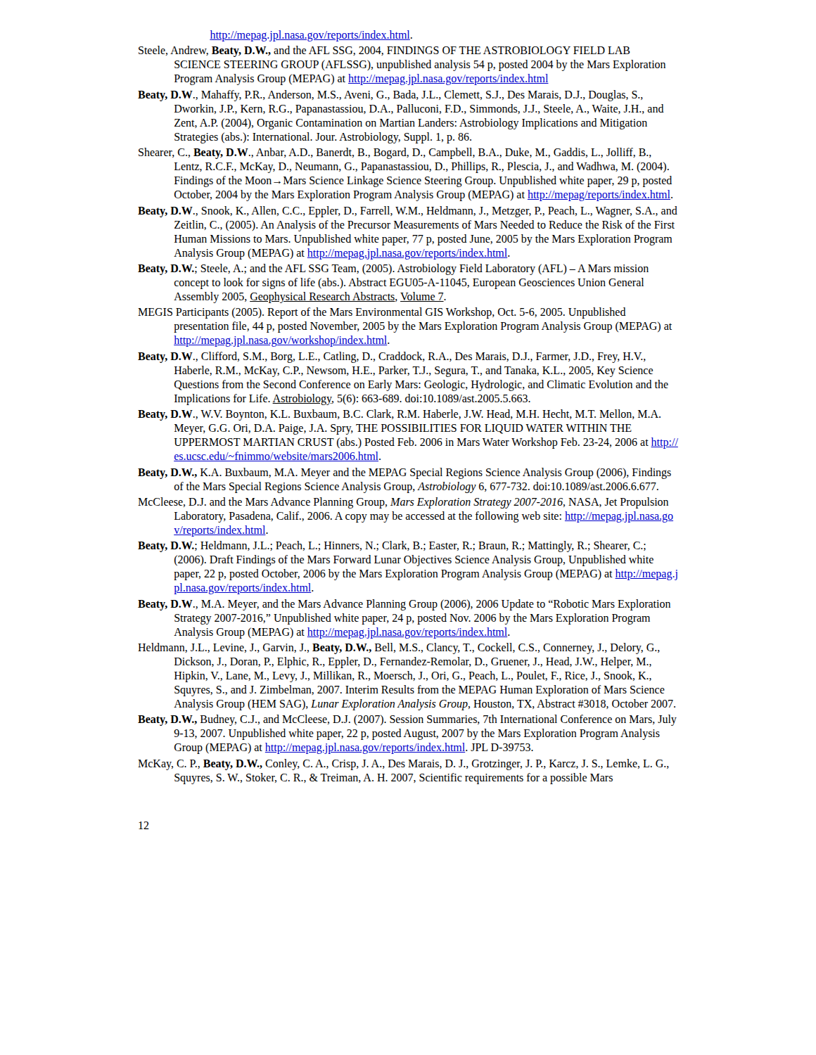http://mepag.jpl.nasa.gov/reports/index.html.
Steele, Andrew, Beaty, D.W., and the AFL SSG, 2004, FINDINGS OF THE ASTROBIOLOGY FIELD LAB SCIENCE STEERING GROUP (AFLSSG), unpublished analysis 54 p, posted 2004 by the Mars Exploration Program Analysis Group (MEPAG) at http://mepag.jpl.nasa.gov/reports/index.html
Beaty, D.W., Mahaffy, P.R., Anderson, M.S., Aveni, G., Bada, J.L., Clemett, S.J., Des Marais, D.J., Douglas, S., Dworkin, J.P., Kern, R.G., Papanastassiou, D.A., Palluconi, F.D., Simmonds, J.J., Steele, A., Waite, J.H., and Zent, A.P. (2004), Organic Contamination on Martian Landers: Astrobiology Implications and Mitigation Strategies (abs.): International. Jour. Astrobiology, Suppl. 1, p. 86.
Shearer, C., Beaty, D.W., Anbar, A.D., Banerdt, B., Bogard, D., Campbell, B.A., Duke, M., Gaddis, L., Jolliff, B., Lentz, R.C.F., McKay, D., Neumann, G., Papanastassiou, D., Phillips, R., Plescia, J., and Wadhwa, M. (2004). Findings of the Moon→Mars Science Linkage Science Steering Group. Unpublished white paper, 29 p, posted October, 2004 by the Mars Exploration Program Analysis Group (MEPAG) at http://mepag/reports/index.html.
Beaty, D.W., Snook, K., Allen, C.C., Eppler, D., Farrell, W.M., Heldmann, J., Metzger, P., Peach, L., Wagner, S.A., and Zeitlin, C., (2005). An Analysis of the Precursor Measurements of Mars Needed to Reduce the Risk of the First Human Missions to Mars. Unpublished white paper, 77 p, posted June, 2005 by the Mars Exploration Program Analysis Group (MEPAG) at http://mepag.jpl.nasa.gov/reports/index.html.
Beaty, D.W.; Steele, A.; and the AFL SSG Team, (2005). Astrobiology Field Laboratory (AFL) – A Mars mission concept to look for signs of life (abs.). Abstract EGU05-A-11045, European Geosciences Union General Assembly 2005, Geophysical Research Abstracts, Volume 7.
MEGIS Participants (2005). Report of the Mars Environmental GIS Workshop, Oct. 5-6, 2005. Unpublished presentation file, 44 p, posted November, 2005 by the Mars Exploration Program Analysis Group (MEPAG) at http://mepag.jpl.nasa.gov/workshop/index.html.
Beaty, D.W., Clifford, S.M., Borg, L.E., Catling, D., Craddock, R.A., Des Marais, D.J., Farmer, J.D., Frey, H.V., Haberle, R.M., McKay, C.P., Newsom, H.E., Parker, T.J., Segura, T., and Tanaka, K.L., 2005, Key Science Questions from the Second Conference on Early Mars: Geologic, Hydrologic, and Climatic Evolution and the Implications for Life. Astrobiology, 5(6): 663-689. doi:10.1089/ast.2005.5.663.
Beaty, D.W., W.V. Boynton, K.L. Buxbaum, B.C. Clark, R.M. Haberle, J.W. Head, M.H. Hecht, M.T. Mellon, M.A. Meyer, G.G. Ori, D.A. Paige, J.A. Spry, THE POSSIBILITIES FOR LIQUID WATER WITHIN THE UPPERMOST MARTIAN CRUST (abs.) Posted Feb. 2006 in Mars Water Workshop Feb. 23-24, 2006 at http://es.ucsc.edu/~fnimmo/website/mars2006.html.
Beaty, D.W., K.A. Buxbaum, M.A. Meyer and the MEPAG Special Regions Science Analysis Group (2006), Findings of the Mars Special Regions Science Analysis Group, Astrobiology 6, 677-732. doi:10.1089/ast.2006.6.677.
McCleese, D.J. and the Mars Advance Planning Group, Mars Exploration Strategy 2007-2016, NASA, Jet Propulsion Laboratory, Pasadena, Calif., 2006. A copy may be accessed at the following web site: http://mepag.jpl.nasa.gov/reports/index.html.
Beaty, D.W.; Heldmann, J.L.; Peach, L.; Hinners, N.; Clark, B.; Easter, R.; Braun, R.; Mattingly, R.; Shearer, C.; (2006). Draft Findings of the Mars Forward Lunar Objectives Science Analysis Group, Unpublished white paper, 22 p, posted October, 2006 by the Mars Exploration Program Analysis Group (MEPAG) at http://mepag.jpl.nasa.gov/reports/index.html.
Beaty, D.W., M.A. Meyer, and the Mars Advance Planning Group (2006), 2006 Update to “Robotic Mars Exploration Strategy 2007-2016,” Unpublished white paper, 24 p, posted Nov. 2006 by the Mars Exploration Program Analysis Group (MEPAG) at http://mepag.jpl.nasa.gov/reports/index.html.
Heldmann, J.L., Levine, J., Garvin, J., Beaty, D.W., Bell, M.S., Clancy, T., Cockell, C.S., Connerney, J., Delory, G., Dickson, J., Doran, P., Elphic, R., Eppler, D., Fernandez-Remolar, D., Gruener, J., Head, J.W., Helper, M., Hipkin, V., Lane, M., Levy, J., Millikan, R., Moersch, J., Ori, G., Peach, L., Poulet, F., Rice, J., Snook, K., Squyres, S., and J. Zimbelman, 2007. Interim Results from the MEPAG Human Exploration of Mars Science Analysis Group (HEM SAG), Lunar Exploration Analysis Group, Houston, TX, Abstract #3018, October 2007.
Beaty, D.W., Budney, C.J., and McCleese, D.J. (2007). Session Summaries, 7th International Conference on Mars, July 9-13, 2007. Unpublished white paper, 22 p, posted August, 2007 by the Mars Exploration Program Analysis Group (MEPAG) at http://mepag.jpl.nasa.gov/reports/index.html. JPL D-39753.
McKay, C. P., Beaty, D.W., Conley, C. A., Crisp, J. A., Des Marais, D. J., Grotzinger, J. P., Karcz, J. S., Lemke, L. G., Squyres, S. W., Stoker, C. R., & Treiman, A. H. 2007, Scientific requirements for a possible Mars
12